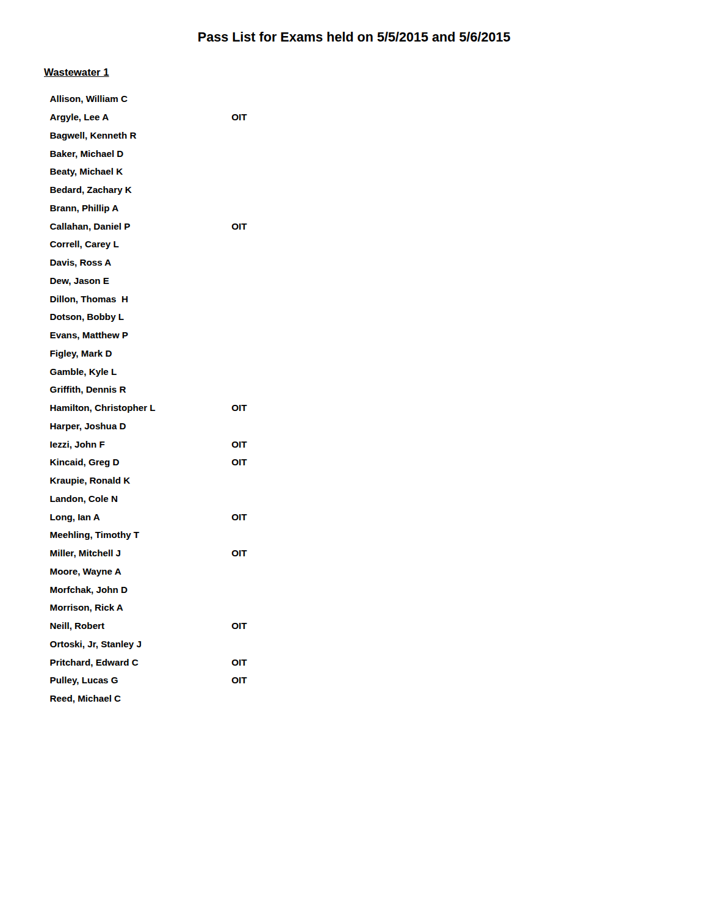Pass List for Exams held on 5/5/2015 and 5/6/2015
Wastewater 1
| Allison, William C | |
| Argyle, Lee A | OIT |
| Bagwell, Kenneth R | |
| Baker, Michael D | |
| Beaty, Michael K | |
| Bedard, Zachary K | |
| Brann, Phillip A | |
| Callahan, Daniel P | OIT |
| Correll, Carey L | |
| Davis, Ross A | |
| Dew, Jason E | |
| Dillon, Thomas H | |
| Dotson, Bobby L | |
| Evans, Matthew P | |
| Figley, Mark D | |
| Gamble, Kyle L | |
| Griffith, Dennis R | |
| Hamilton, Christopher L | OIT |
| Harper, Joshua D | |
| Iezzi, John F | OIT |
| Kincaid, Greg D | OIT |
| Kraupie, Ronald K | |
| Landon, Cole N | |
| Long, Ian A | OIT |
| Meehling, Timothy T | |
| Miller, Mitchell J | OIT |
| Moore, Wayne A | |
| Morfchak, John D | |
| Morrison, Rick A | |
| Neill, Robert | OIT |
| Ortoski, Jr, Stanley J | |
| Pritchard, Edward C | OIT |
| Pulley, Lucas G | OIT |
| Reed, Michael C | |